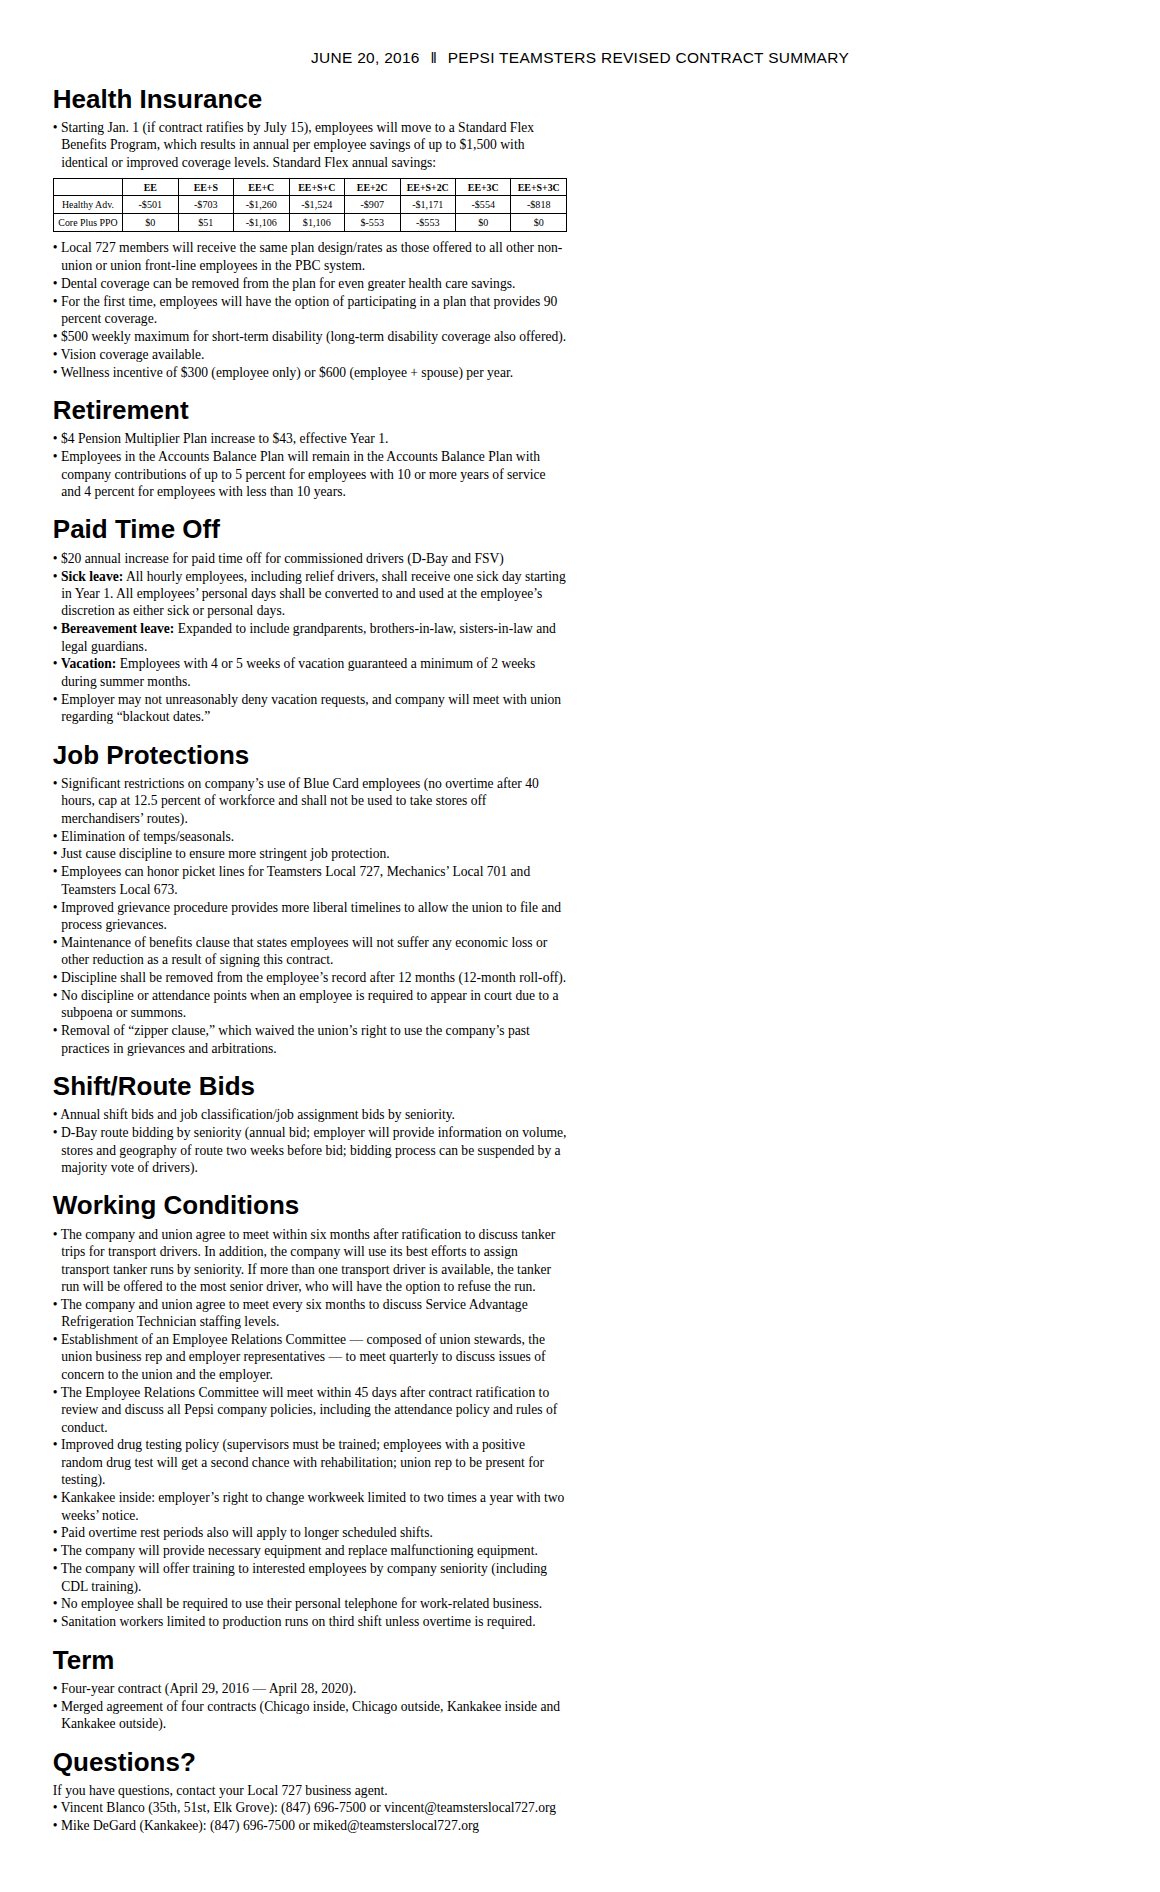JUNE 20, 2016 ‖ PEPSI TEAMSTERS REVISED CONTRACT SUMMARY
Health Insurance
• Starting Jan. 1 (if contract ratifies by July 15), employees will move to a Standard Flex Benefits Program, which results in annual per employee savings of up to $1,500 with identical or improved coverage levels. Standard Flex annual savings:
| | EE | EE+S | EE+C | EE+S+C | EE+2C | EE+S+2C | EE+3C | EE+S+3C |
| --- | --- | --- | --- | --- | --- | --- | --- | --- |
| Healthy Adv. | -$501 | -$703 | -$1,260 | -$1,524 | -$907 | -$1,171 | -$554 | -$818 |
| Core Plus PPO | $0 | $51 | -$1,106 | $1,106 | $-553 | -$553 | $0 | $0 |
• Local 727 members will receive the same plan design/rates as those offered to all other non-union or union front-line employees in the PBC system.
• Dental coverage can be removed from the plan for even greater health care savings.
• For the first time, employees will have the option of participating in a plan that provides 90 percent coverage.
• $500 weekly maximum for short-term disability (long-term disability coverage also offered).
• Vision coverage available.
• Wellness incentive of $300 (employee only) or $600 (employee + spouse) per year.
Retirement
• $4 Pension Multiplier Plan increase to $43, effective Year 1.
• Employees in the Accounts Balance Plan will remain in the Accounts Balance Plan with company contributions of up to 5 percent for employees with 10 or more years of service and 4 percent for employees with less than 10 years.
Paid Time Off
• $20 annual increase for paid time off for commissioned drivers (D-Bay and FSV)
• Sick leave: All hourly employees, including relief drivers, shall receive one sick day starting in Year 1. All employees’ personal days shall be converted to and used at the employee’s discretion as either sick or personal days.
• Bereavement leave: Expanded to include grandparents, brothers-in-law, sisters-in-law and legal guardians.
• Vacation: Employees with 4 or 5 weeks of vacation guaranteed a minimum of 2 weeks during summer months.
• Employer may not unreasonably deny vacation requests, and company will meet with union regarding “blackout dates.”
Job Protections
• Significant restrictions on company’s use of Blue Card employees (no overtime after 40 hours, cap at 12.5 percent of workforce and shall not be used to take stores off merchandisers’ routes).
• Elimination of temps/seasonals.
• Just cause discipline to ensure more stringent job protection.
• Employees can honor picket lines for Teamsters Local 727, Mechanics’ Local 701 and Teamsters Local 673.
• Improved grievance procedure provides more liberal timelines to allow the union to file and process grievances.
• Maintenance of benefits clause that states employees will not suffer any economic loss or other reduction as a result of signing this contract.
• Discipline shall be removed from the employee’s record after 12 months (12-month roll-off).
• No discipline or attendance points when an employee is required to appear in court due to a subpoena or summons.
• Removal of “zipper clause,” which waived the union’s right to use the company’s past practices in grievances and arbitrations.
Shift/Route Bids
• Annual shift bids and job classification/job assignment bids by seniority.
• D-Bay route bidding by seniority (annual bid; employer will provide information on volume, stores and geography of route two weeks before bid; bidding process can be suspended by a majority vote of drivers).
Working Conditions
• The company and union agree to meet within six months after ratification to discuss tanker trips for transport drivers. In addition, the company will use its best efforts to assign transport tanker runs by seniority. If more than one transport driver is available, the tanker run will be offered to the most senior driver, who will have the option to refuse the run.
• The company and union agree to meet every six months to discuss Service Advantage Refrigeration Technician staffing levels.
• Establishment of an Employee Relations Committee — composed of union stewards, the union business rep and employer representatives — to meet quarterly to discuss issues of concern to the union and the employer.
• The Employee Relations Committee will meet within 45 days after contract ratification to review and discuss all Pepsi company policies, including the attendance policy and rules of conduct.
• Improved drug testing policy (supervisors must be trained; employees with a positive random drug test will get a second chance with rehabilitation; union rep to be present for testing).
• Kankakee inside: employer’s right to change workweek limited to two times a year with two weeks’ notice.
• Paid overtime rest periods also will apply to longer scheduled shifts.
• The company will provide necessary equipment and replace malfunctioning equipment.
• The company will offer training to interested employees by company seniority (including CDL training).
• No employee shall be required to use their personal telephone for work-related business.
• Sanitation workers limited to production runs on third shift unless overtime is required.
Term
• Four-year contract (April 29, 2016 — April 28, 2020).
• Merged agreement of four contracts (Chicago inside, Chicago outside, Kankakee inside and Kankakee outside).
Questions?
If you have questions, contact your Local 727 business agent.
• Vincent Blanco (35th, 51st, Elk Grove): (847) 696-7500 or vincent@teamsterslocal727.org
• Mike DeGard (Kankakee): (847) 696-7500 or miked@teamsterslocal727.org